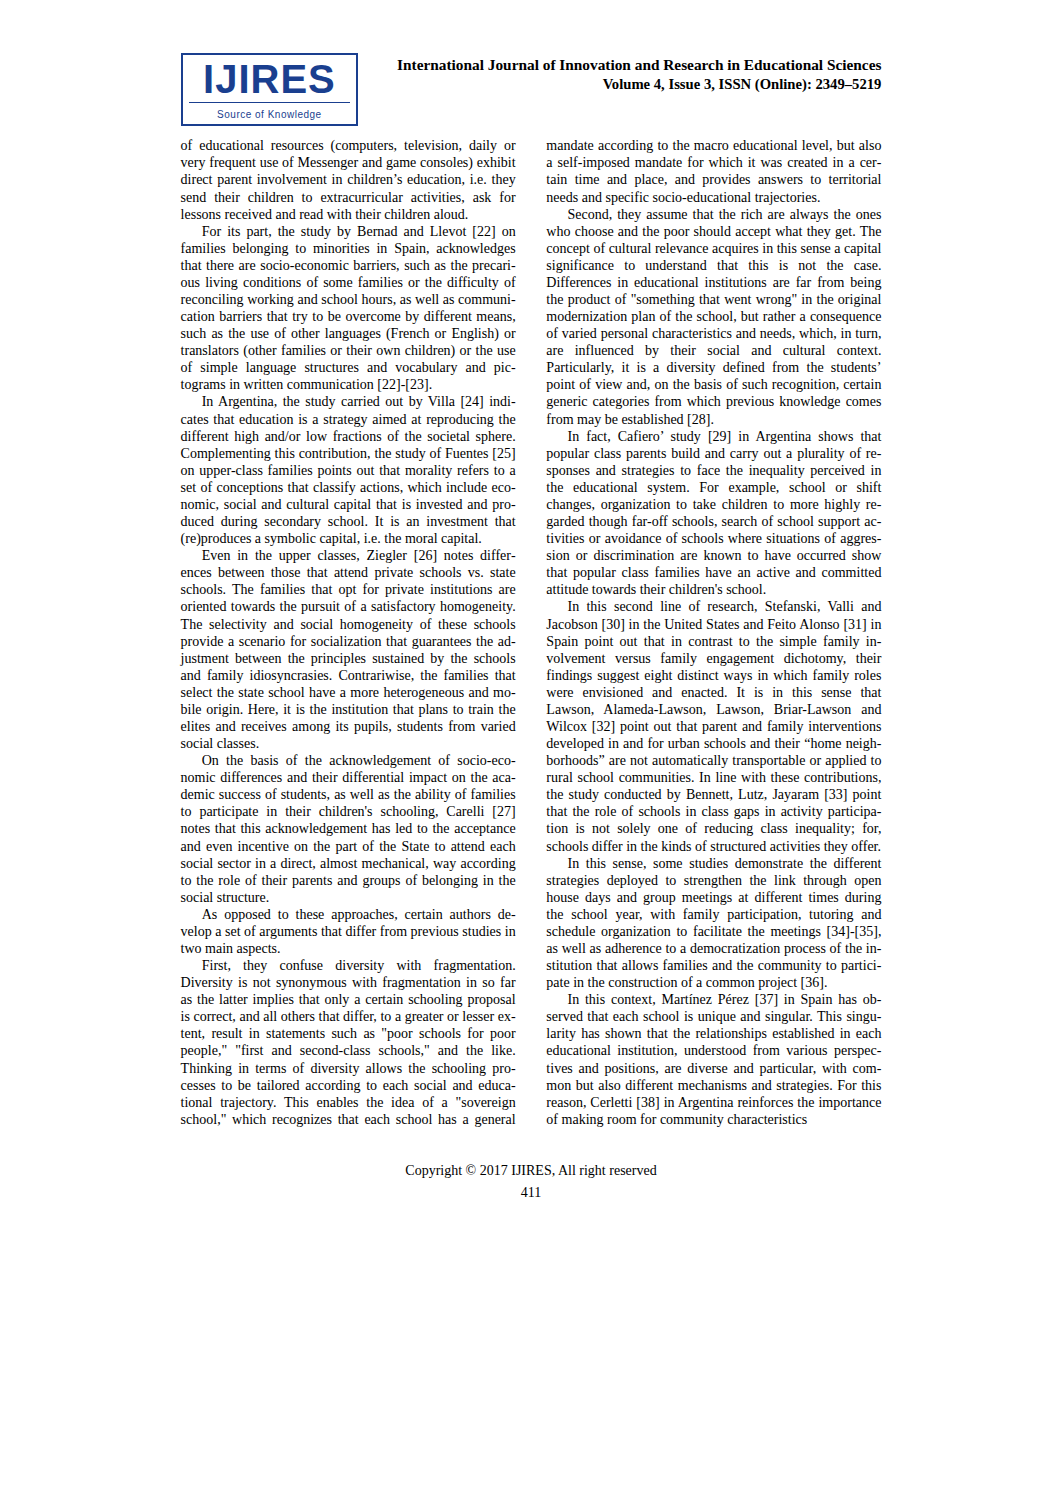IJIRES
Source of Knowledge
International Journal of Innovation and Research in Educational Sciences
Volume 4, Issue 3, ISSN (Online): 2349–5219
of educational resources (computers, television, daily or very frequent use of Messenger and game consoles) exhibit direct parent involvement in children’s education, i.e. they send their children to extracurricular activities, ask for lessons received and read with their children aloud.
For its part, the study by Bernad and Llevot [22] on families belonging to minorities in Spain, acknowledges that there are socio-economic barriers, such as the precarious living conditions of some families or the difficulty of reconciling working and school hours, as well as communication barriers that try to be overcome by different means, such as the use of other languages (French or English) or translators (other families or their own children) or the use of simple language structures and vocabulary and pictograms in written communication [22]-[23].
In Argentina, the study carried out by Villa [24] indicates that education is a strategy aimed at reproducing the different high and/or low fractions of the societal sphere. Complementing this contribution, the study of Fuentes [25] on upper-class families points out that morality refers to a set of conceptions that classify actions, which include economic, social and cultural capital that is invested and produced during secondary school. It is an investment that (re)produces a symbolic capital, i.e. the moral capital.
Even in the upper classes, Ziegler [26] notes differences between those that attend private schools vs. state schools. The families that opt for private institutions are oriented towards the pursuit of a satisfactory homogeneity. The selectivity and social homogeneity of these schools provide a scenario for socialization that guarantees the adjustment between the principles sustained by the schools and family idiosyncrasies. Contrariwise, the families that select the state school have a more heterogeneous and mobile origin. Here, it is the institution that plans to train the elites and receives among its pupils, students from varied social classes.
On the basis of the acknowledgement of socio-economic differences and their differential impact on the academic success of students, as well as the ability of families to participate in their children's schooling, Carelli [27] notes that this acknowledgement has led to the acceptance and even incentive on the part of the State to attend each social sector in a direct, almost mechanical, way according to the role of their parents and groups of belonging in the social structure.
As opposed to these approaches, certain authors develop a set of arguments that differ from previous studies in two main aspects.
First, they confuse diversity with fragmentation. Diversity is not synonymous with fragmentation in so far as the latter implies that only a certain schooling proposal is correct, and all others that differ, to a greater or lesser extent, result in statements such as "poor schools for poor people," "first and second-class schools," and the like. Thinking in terms of diversity allows the schooling processes to be tailored according to each social and educational trajectory. This enables the idea of a "sovereign school," which recognizes that each school has a general mandate according to the macro educational level, but also a self-imposed mandate for which it was created in a certain time and place, and provides answers to territorial needs and specific socio-educational trajectories.
Second, they assume that the rich are always the ones who choose and the poor should accept what they get. The concept of cultural relevance acquires in this sense a capital significance to understand that this is not the case. Differences in educational institutions are far from being the product of "something that went wrong" in the original modernization plan of the school, but rather a consequence of varied personal characteristics and needs, which, in turn, are influenced by their social and cultural context. Particularly, it is a diversity defined from the students’ point of view and, on the basis of such recognition, certain generic categories from which previous knowledge comes from may be established [28].
In fact, Cafiero’ study [29] in Argentina shows that popular class parents build and carry out a plurality of responses and strategies to face the inequality perceived in the educational system. For example, school or shift changes, organization to take children to more highly regarded though far-off schools, search of school support activities or avoidance of schools where situations of aggression or discrimination are known to have occurred show that popular class families have an active and committed attitude towards their children's school.
In this second line of research, Stefanski, Valli and Jacobson [30] in the United States and Feito Alonso [31] in Spain point out that in contrast to the simple family involvement versus family engagement dichotomy, their findings suggest eight distinct ways in which family roles were envisioned and enacted. It is in this sense that Lawson, Alameda-Lawson, Lawson, Briar-Lawson and Wilcox [32] point out that parent and family interventions developed in and for urban schools and their “home neighborhoods” are not automatically transportable or applied to rural school communities. In line with these contributions, the study conducted by Bennett, Lutz, Jayaram [33] point that the role of schools in class gaps in activity participation is not solely one of reducing class inequality; for, schools differ in the kinds of structured activities they offer.
In this sense, some studies demonstrate the different strategies deployed to strengthen the link through open house days and group meetings at different times during the school year, with family participation, tutoring and schedule organization to facilitate the meetings [34]-[35], as well as adherence to a democratization process of the institution that allows families and the community to participate in the construction of a common project [36].
In this context, Martínez Pérez [37] in Spain has observed that each school is unique and singular. This singularity has shown that the relationships established in each educational institution, understood from various perspectives and positions, are diverse and particular, with common but also different mechanisms and strategies. For this reason, Cerletti [38] in Argentina reinforces the importance of making room for community characteristics
Copyright © 2017 IJIRES, All right reserved
411